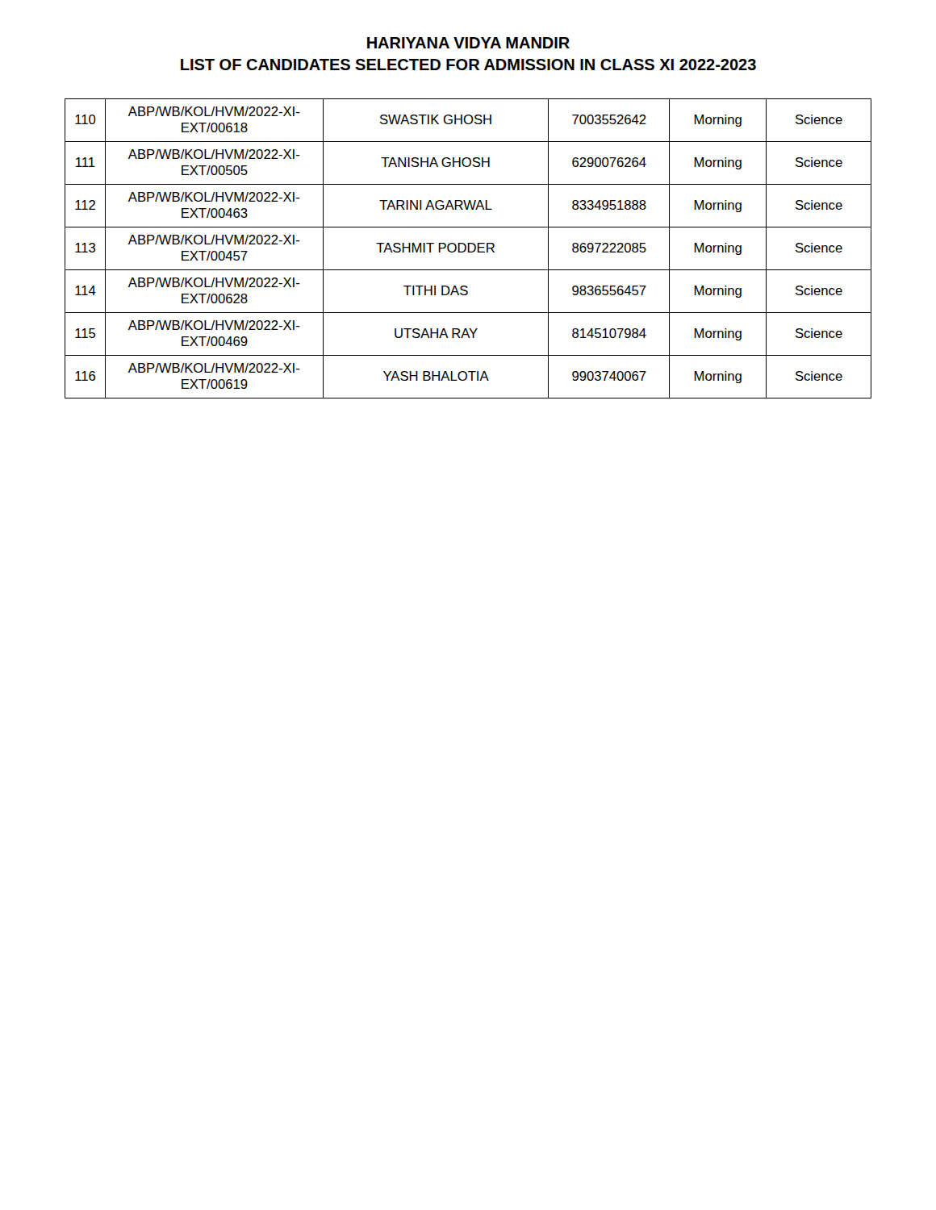HARIYANA VIDYA MANDIR
LIST OF CANDIDATES SELECTED FOR ADMISSION IN CLASS XI 2022-2023
| 110 | ABP/WB/KOL/HVM/2022-XI-EXT/00618 | SWASTIK GHOSH | 7003552642 | Morning | Science |
| 111 | ABP/WB/KOL/HVM/2022-XI-EXT/00505 | TANISHA GHOSH | 6290076264 | Morning | Science |
| 112 | ABP/WB/KOL/HVM/2022-XI-EXT/00463 | TARINI AGARWAL | 8334951888 | Morning | Science |
| 113 | ABP/WB/KOL/HVM/2022-XI-EXT/00457 | TASHMIT PODDER | 8697222085 | Morning | Science |
| 114 | ABP/WB/KOL/HVM/2022-XI-EXT/00628 | TITHI DAS | 9836556457 | Morning | Science |
| 115 | ABP/WB/KOL/HVM/2022-XI-EXT/00469 | UTSAHA RAY | 8145107984 | Morning | Science |
| 116 | ABP/WB/KOL/HVM/2022-XI-EXT/00619 | YASH BHALOTIA | 9903740067 | Morning | Science |